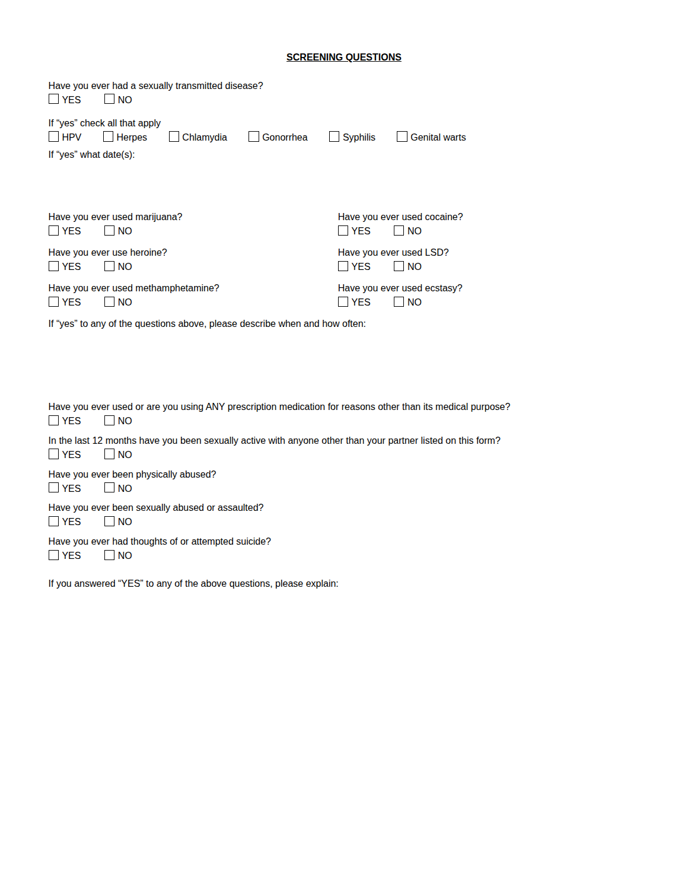SCREENING QUESTIONS
Have you ever had a sexually transmitted disease?
YES NO
If “yes” check all that apply
HPV Herpes Chlamydia Gonorrhea Syphilis Genital warts
If “yes” what date(s):
| Have you ever used marijuana? YES NO | Have you ever used cocaine? YES NO |
| Have you ever use heroine? YES NO | Have you ever used LSD? YES NO |
| Have you ever used methamphetamine? YES NO | Have you ever used ecstasy? YES NO |
If “yes” to any of the questions above, please describe when and how often:
Have you ever used or are you using ANY prescription medication for reasons other than its medical purpose?
YES NO
In the last 12 months have you been sexually active with anyone other than your partner listed on this form?
YES NO
Have you ever been physically abused?
YES NO
Have you ever been sexually abused or assaulted?
YES NO
Have you ever had thoughts of or attempted suicide?
YES NO
If you answered “YES” to any of the above questions, please explain: